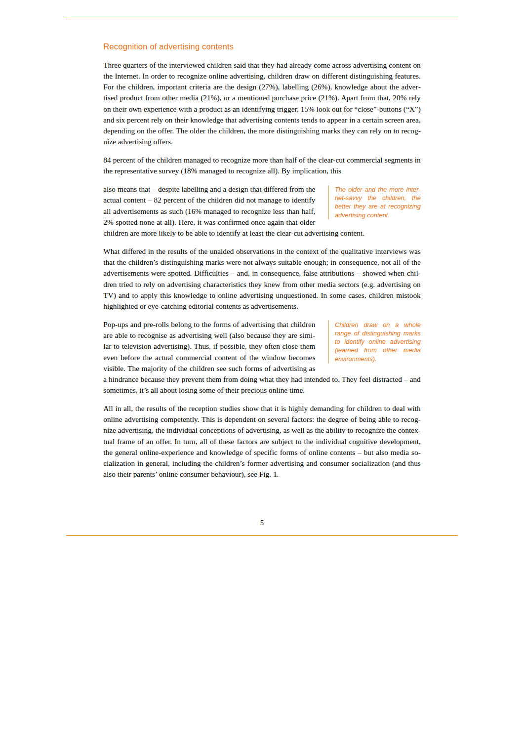Recognition of advertising contents
Three quarters of the interviewed children said that they had already come across advertising content on the Internet. In order to recognize online advertising, children draw on different distinguishing features. For the children, important criteria are the design (27%), labelling (26%), knowledge about the advertised product from other media (21%), or a mentioned purchase price (21%). Apart from that, 20% rely on their own experience with a product as an identifying trigger, 15% look out for “close”-buttons (“X”) and six percent rely on their knowledge that advertising contents tends to appear in a certain screen area, depending on the offer. The older the children, the more distinguishing marks they can rely on to recognize advertising offers.
84 percent of the children managed to recognize more than half of the clear-cut commercial segments in the representative survey (18% managed to recognize all). By implication, this
The older and the more internet-savvy the children, the better they are at recognizing advertising content.
also means that – despite labelling and a design that differed from the actual content – 82 percent of the children did not manage to identify all advertisements as such (16% managed to recognize less than half, 2% spotted none at all). Here, it was confirmed once again that older children are more likely to be able to identify at least the clear-cut advertising content.
What differed in the results of the unaided observations in the context of the qualitative interviews was that the children’s distinguishing marks were not always suitable enough; in consequence, not all of the advertisements were spotted. Difficulties – and, in consequence, false attributions – showed when children tried to rely on advertising characteristics they knew from other media sectors (e.g. advertising on TV) and to apply this knowledge to online advertising unquestioned. In some cases, children mistook highlighted or eye-catching editorial contents as advertisements.
Children draw on a whole range of distinguishing marks to identify online advertising (learned from other media environments).
Pop-ups and pre-rolls belong to the forms of advertising that children are able to recognise as advertising well (also because they are similar to television advertising). Thus, if possible, they often close them even before the actual commercial content of the window becomes visible. The majority of the children see such forms of advertising as a hindrance because they prevent them from doing what they had intended to. They feel distracted – and sometimes, it’s all about losing some of their precious online time.
All in all, the results of the reception studies show that it is highly demanding for children to deal with online advertising competently. This is dependent on several factors: the degree of being able to recognize advertising, the individual conceptions of advertising, as well as the ability to recognize the contextual frame of an offer. In turn, all of these factors are subject to the individual cognitive development, the general online-experience and knowledge of specific forms of online contents – but also media socialization in general, including the children’s former advertising and consumer socialization (and thus also their parents’ online consumer behaviour), see Fig. 1.
5